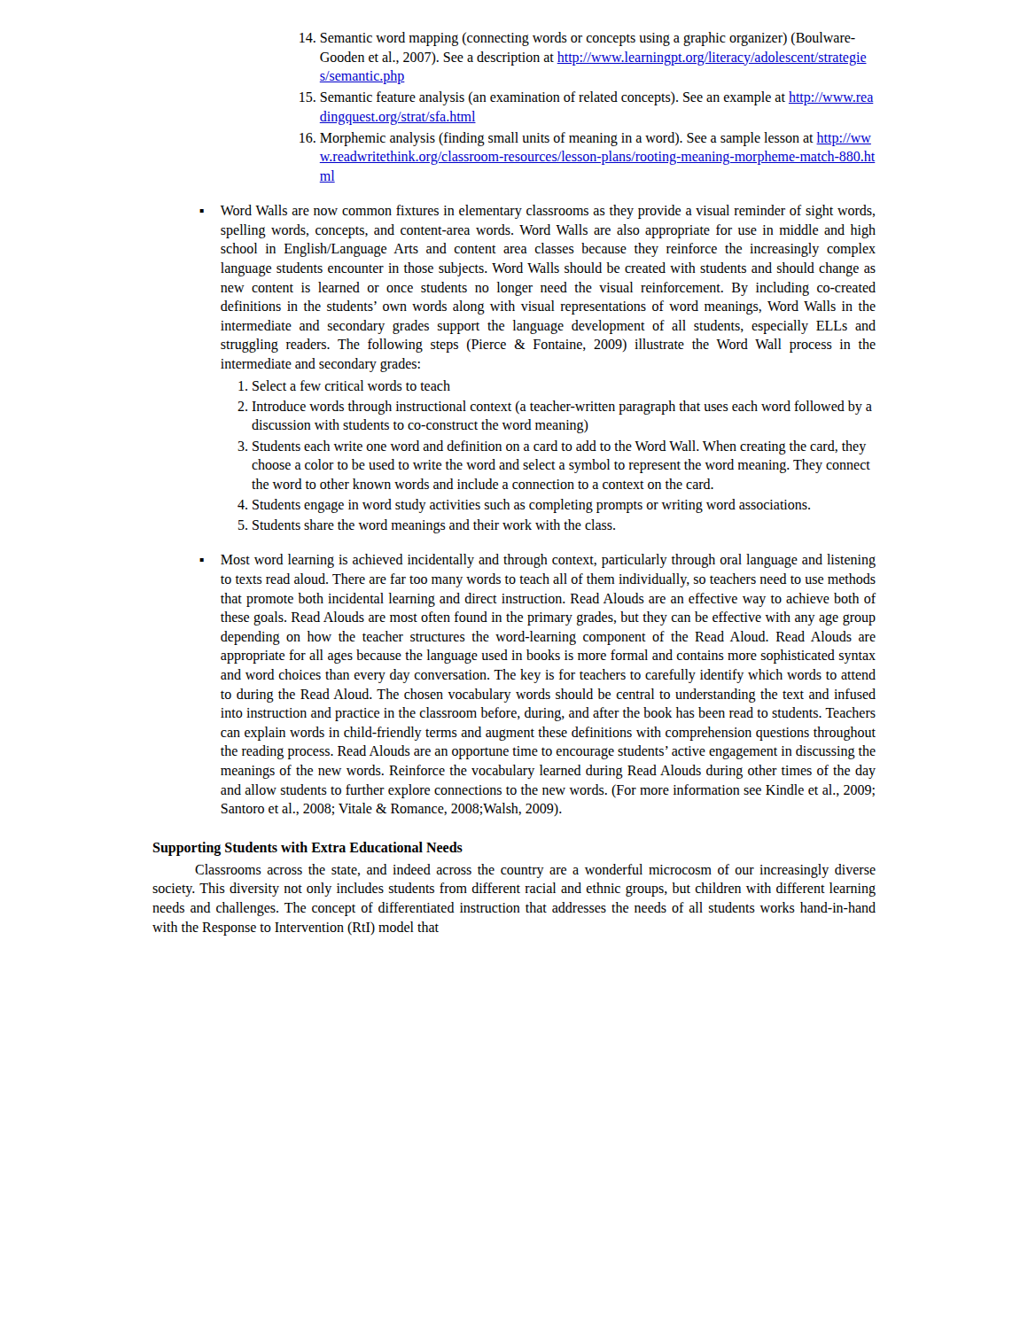Semantic word mapping (connecting words or concepts using a graphic organizer) (Boulware-Gooden et al., 2007). See a description at http://www.learningpt.org/literacy/adolescent/strategies/semantic.php
Semantic feature analysis (an examination of related concepts). See an example at http://www.readingquest.org/strat/sfa.html
Morphemic analysis (finding small units of meaning in a word). See a sample lesson at http://www.readwritethink.org/classroom-resources/lesson-plans/rooting-meaning-morpheme-match-880.html
Word Walls are now common fixtures in elementary classrooms as they provide a visual reminder of sight words, spelling words, concepts, and content-area words. Word Walls are also appropriate for use in middle and high school in English/Language Arts and content area classes because they reinforce the increasingly complex language students encounter in those subjects. Word Walls should be created with students and should change as new content is learned or once students no longer need the visual reinforcement. By including co-created definitions in the students’ own words along with visual representations of word meanings, Word Walls in the intermediate and secondary grades support the language development of all students, especially ELLs and struggling readers. The following steps (Pierce & Fontaine, 2009) illustrate the Word Wall process in the intermediate and secondary grades:
Select a few critical words to teach
Introduce words through instructional context (a teacher-written paragraph that uses each word followed by a discussion with students to co-construct the word meaning)
Students each write one word and definition on a card to add to the Word Wall. When creating the card, they choose a color to be used to write the word and select a symbol to represent the word meaning. They connect the word to other known words and include a connection to a context on the card.
Students engage in word study activities such as completing prompts or writing word associations.
Students share the word meanings and their work with the class.
Most word learning is achieved incidentally and through context, particularly through oral language and listening to texts read aloud. There are far too many words to teach all of them individually, so teachers need to use methods that promote both incidental learning and direct instruction. Read Alouds are an effective way to achieve both of these goals. Read Alouds are most often found in the primary grades, but they can be effective with any age group depending on how the teacher structures the word-learning component of the Read Aloud. Read Alouds are appropriate for all ages because the language used in books is more formal and contains more sophisticated syntax and word choices than every day conversation. The key is for teachers to carefully identify which words to attend to during the Read Aloud. The chosen vocabulary words should be central to understanding the text and infused into instruction and practice in the classroom before, during, and after the book has been read to students. Teachers can explain words in child-friendly terms and augment these definitions with comprehension questions throughout the reading process. Read Alouds are an opportune time to encourage students’ active engagement in discussing the meanings of the new words. Reinforce the vocabulary learned during Read Alouds during other times of the day and allow students to further explore connections to the new words. (For more information see Kindle et al., 2009; Santoro et al., 2008; Vitale & Romance, 2008;Walsh, 2009).
Supporting Students with Extra Educational Needs
Classrooms across the state, and indeed across the country are a wonderful microcosm of our increasingly diverse society. This diversity not only includes students from different racial and ethnic groups, but children with different learning needs and challenges. The concept of differentiated instruction that addresses the needs of all students works hand-in-hand with the Response to Intervention (RtI) model that